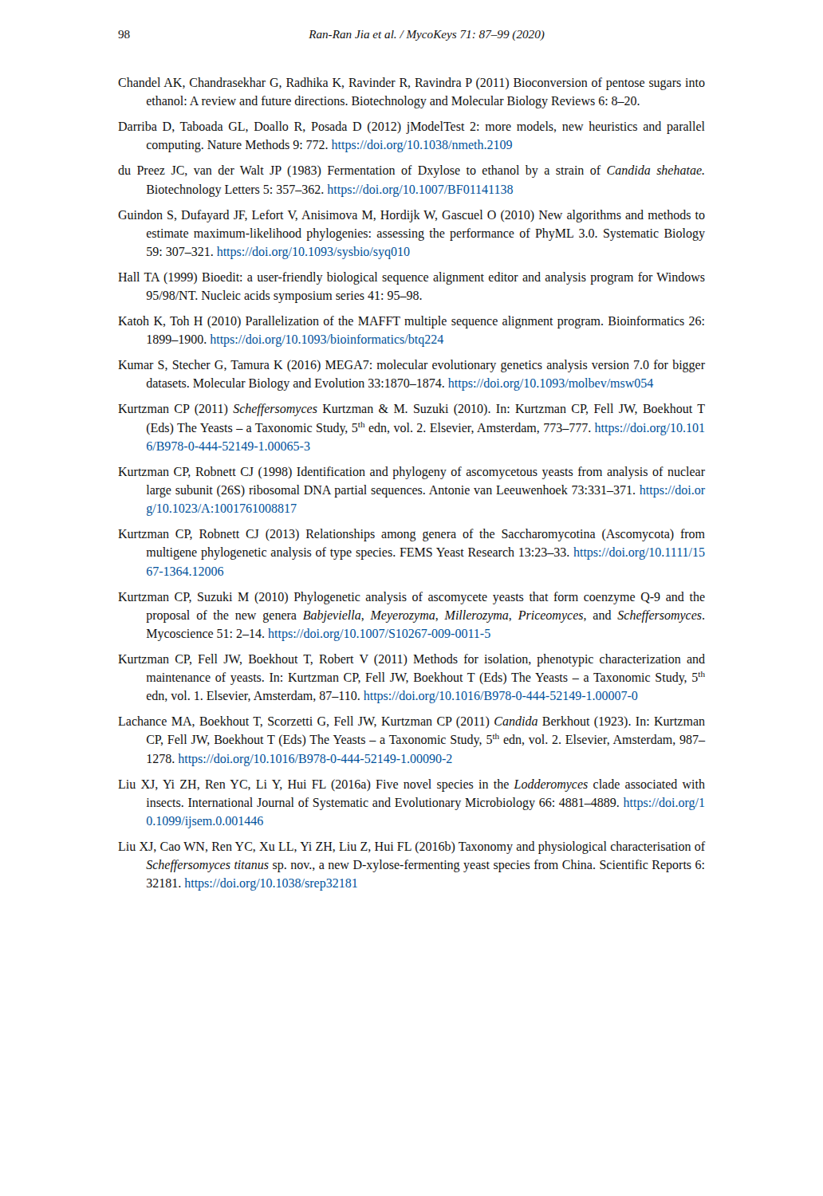98 Ran-Ran Jia et al. / MycoKeys 71: 87–99 (2020)
Chandel AK, Chandrasekhar G, Radhika K, Ravinder R, Ravindra P (2011) Bioconversion of pentose sugars into ethanol: A review and future directions. Biotechnology and Molecular Biology Reviews 6: 8–20.
Darriba D, Taboada GL, Doallo R, Posada D (2012) jModelTest 2: more models, new heuristics and parallel computing. Nature Methods 9: 772. https://doi.org/10.1038/nmeth.2109
du Preez JC, van der Walt JP (1983) Fermentation of Dxylose to ethanol by a strain of Candida shehatae. Biotechnology Letters 5: 357–362. https://doi.org/10.1007/BF01141138
Guindon S, Dufayard JF, Lefort V, Anisimova M, Hordijk W, Gascuel O (2010) New algorithms and methods to estimate maximum-likelihood phylogenies: assessing the performance of PhyML 3.0. Systematic Biology 59: 307–321. https://doi.org/10.1093/sysbio/syq010
Hall TA (1999) Bioedit: a user-friendly biological sequence alignment editor and analysis program for Windows 95/98/NT. Nucleic acids symposium series 41: 95–98.
Katoh K, Toh H (2010) Parallelization of the MAFFT multiple sequence alignment program. Bioinformatics 26: 1899–1900. https://doi.org/10.1093/bioinformatics/btq224
Kumar S, Stecher G, Tamura K (2016) MEGA7: molecular evolutionary genetics analysis version 7.0 for bigger datasets. Molecular Biology and Evolution 33:1870–1874. https://doi.org/10.1093/molbev/msw054
Kurtzman CP (2011) Scheffersomyces Kurtzman & M. Suzuki (2010). In: Kurtzman CP, Fell JW, Boekhout T (Eds) The Yeasts – a Taxonomic Study, 5th edn, vol. 2. Elsevier, Amsterdam, 773–777. https://doi.org/10.1016/B978-0-444-52149-1.00065-3
Kurtzman CP, Robnett CJ (1998) Identification and phylogeny of ascomycetous yeasts from analysis of nuclear large subunit (26S) ribosomal DNA partial sequences. Antonie van Leeuwenhoek 73:331–371. https://doi.org/10.1023/A:1001761008817
Kurtzman CP, Robnett CJ (2013) Relationships among genera of the Saccharomycotina (Ascomycota) from multigene phylogenetic analysis of type species. FEMS Yeast Research 13:23–33. https://doi.org/10.1111/1567-1364.12006
Kurtzman CP, Suzuki M (2010) Phylogenetic analysis of ascomycete yeasts that form coenzyme Q-9 and the proposal of the new genera Babjeviella, Meyerozyma, Millerozyma, Priceomyces, and Scheffersomyces. Mycoscience 51: 2–14. https://doi.org/10.1007/S10267-009-0011-5
Kurtzman CP, Fell JW, Boekhout T, Robert V (2011) Methods for isolation, phenotypic characterization and maintenance of yeasts. In: Kurtzman CP, Fell JW, Boekhout T (Eds) The Yeasts – a Taxonomic Study, 5th edn, vol. 1. Elsevier, Amsterdam, 87–110. https://doi.org/10.1016/B978-0-444-52149-1.00007-0
Lachance MA, Boekhout T, Scorzetti G, Fell JW, Kurtzman CP (2011) Candida Berkhout (1923). In: Kurtzman CP, Fell JW, Boekhout T (Eds) The Yeasts – a Taxonomic Study, 5th edn, vol. 2. Elsevier, Amsterdam, 987–1278. https://doi.org/10.1016/B978-0-444-52149-1.00090-2
Liu XJ, Yi ZH, Ren YC, Li Y, Hui FL (2016a) Five novel species in the Lodderomyces clade associated with insects. International Journal of Systematic and Evolutionary Microbiology 66: 4881–4889. https://doi.org/10.1099/ijsem.0.001446
Liu XJ, Cao WN, Ren YC, Xu LL, Yi ZH, Liu Z, Hui FL (2016b) Taxonomy and physiological characterisation of Scheffersomyces titanus sp. nov., a new D-xylose-fermenting yeast species from China. Scientific Reports 6: 32181. https://doi.org/10.1038/srep32181